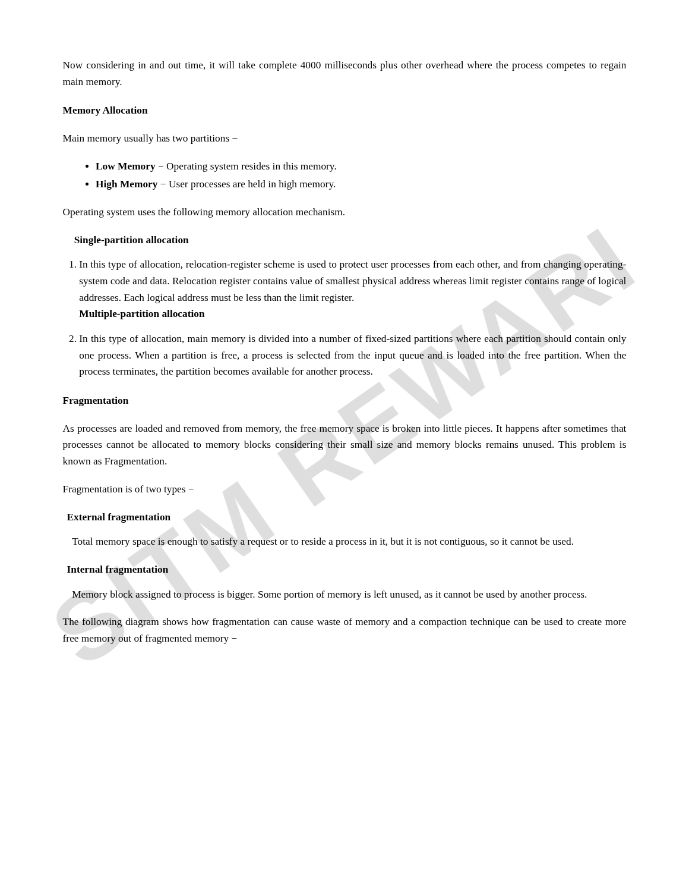SITM REWARI
Now considering in and out time, it will take complete 4000 milliseconds plus other overhead where the process competes to regain main memory.
Memory Allocation
Main memory usually has two partitions −
Low Memory − Operating system resides in this memory.
High Memory − User processes are held in high memory.
Operating system uses the following memory allocation mechanism.
Single-partition allocation
In this type of allocation, relocation-register scheme is used to protect user processes from each other, and from changing operating-system code and data. Relocation register contains value of smallest physical address whereas limit register contains range of logical addresses. Each logical address must be less than the limit register.
Multiple-partition allocation
In this type of allocation, main memory is divided into a number of fixed-sized partitions where each partition should contain only one process. When a partition is free, a process is selected from the input queue and is loaded into the free partition. When the process terminates, the partition becomes available for another process.
Fragmentation
As processes are loaded and removed from memory, the free memory space is broken into little pieces. It happens after sometimes that processes cannot be allocated to memory blocks considering their small size and memory blocks remains unused. This problem is known as Fragmentation.
Fragmentation is of two types −
External fragmentation
Total memory space is enough to satisfy a request or to reside a process in it, but it is not contiguous, so it cannot be used.
Internal fragmentation
Memory block assigned to process is bigger. Some portion of memory is left unused, as it cannot be used by another process.
The following diagram shows how fragmentation can cause waste of memory and a compaction technique can be used to create more free memory out of fragmented memory −